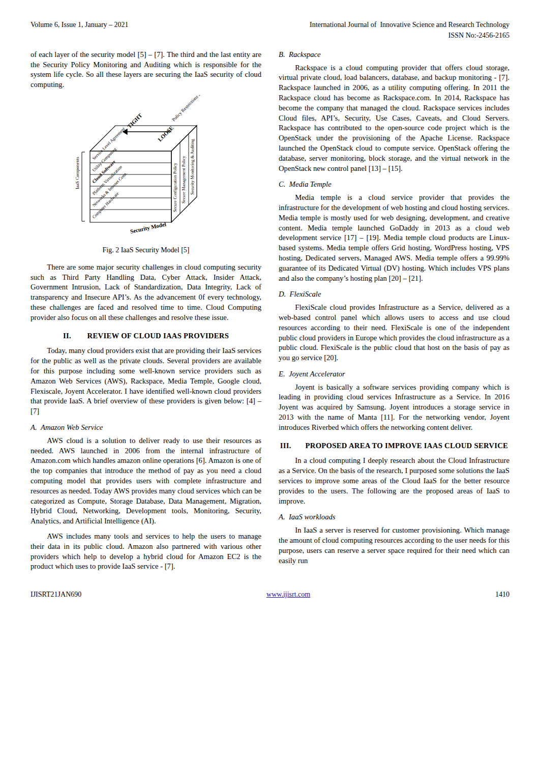Volume 6, Issue 1, January – 2021
International Journal of Innovative Science and Research Technology
ISSN No:-2456-2165
of each layer of the security model [5] – [7]. The third and the last entity are the Security Policy Monitoring and Auditing which is responsible for the system life cycle. So all these layers are securing the IaaS security of cloud computing.
TIGHT LOOSE Policy Restrictions Level IaaS Components Service Level Agreement Utility Computing Cloud Software Platform Virtualization Networks & Internet Conn. Computer Hardware Secure Configuration Policy Secure Management Policy Security Monitoring & Auditing Security Model
Fig. 2 IaaS Security Model [5]
There are some major security challenges in cloud computing security such as Third Party Handling Data, Cyber Attack, Insider Attack, Government Intrusion, Lack of Standardization, Data Integrity, Lack of transparency and Insecure API’s. As the advancement 0f every technology, these challenges are faced and resolved time to time. Cloud Computing provider also focus on all these challenges and resolve these issue.
II. Review of Cloud IaaS Providers
Today, many cloud providers exist that are providing their IaaS services for the public as well as the private clouds. Several providers are available for this purpose including some well-known service providers such as Amazon Web Services (AWS), Rackspace, Media Temple, Google cloud, Flexiscale, Joyent Accelerator. I have identified well-known cloud providers that provide IaaS. A brief overview of these providers is given below: [4] – [7]
A. Amazon Web Service
AWS cloud is a solution to deliver ready to use their resources as needed. AWS launched in 2006 from the internal infrastructure of Amazon.com which handles amazon online operations [6]. Amazon is one of the top companies that introduce the method of pay as you need a cloud computing model that provides users with complete infrastructure and resources as needed. Today AWS provides many cloud services which can be categorized as Compute, Storage Database, Data Management, Migration, Hybrid Cloud, Networking, Development tools, Monitoring, Security, Analytics, and Artificial Intelligence (AI).
AWS includes many tools and services to help the users to manage their data in its public cloud. Amazon also partnered with various other providers which help to develop a hybrid cloud for Amazon EC2 is the product which uses to provide IaaS service - [7].
B. Rackspace
Rackspace is a cloud computing provider that offers cloud storage, virtual private cloud, load balancers, database, and backup monitoring - [7]. Rackspace launched in 2006, as a utility computing offering. In 2011 the Rackspace cloud has become as Rackspace.com. In 2014, Rackspace has become the company that managed the cloud. Rackspace services includes Cloud files, API’s, Security, Use Cases, Caveats, and Cloud Servers. Rackspace has contributed to the open-source code project which is the OpenStack under the provisioning of the Apache License. Rackspace launched the OpenStack cloud to compute service. OpenStack offering the database, server monitoring, block storage, and the virtual network in the OpenStack new control panel [13] – [15].
C. Media Temple
Media temple is a cloud service provider that provides the infrastructure for the development of web hosting and cloud hosting services. Media temple is mostly used for web designing, development, and creative content. Media temple launched GoDaddy in 2013 as a cloud web development service [17] – [19]. Media temple cloud products are Linux-based systems. Media temple offers Grid hosting, WordPress hosting, VPS hosting, Dedicated servers, Managed AWS. Media temple offers a 99.99% guarantee of its Dedicated Virtual (DV) hosting. Which includes VPS plans and also the company’s hosting plan [20] – [21].
D. FlexiScale
FlexiScale cloud provides Infrastructure as a Service, delivered as a web-based control panel which allows users to access and use cloud resources according to their need. FlexiScale is one of the independent public cloud providers in Europe which provides the cloud infrastructure as a public cloud. FlexiScale is the public cloud that host on the basis of pay as you go service [20].
E. Joyent Accelerator
Joyent is basically a software services providing company which is leading in providing cloud services Infrastructure as a Service. In 2016 Joyent was acquired by Samsung. Joyent introduces a storage service in 2013 with the name of Manta [11]. For the networking vendor, Joyent introduces Riverbed which offers the networking content deliver.
III. Proposed Area to Improve IaaS Cloud Service
In a cloud computing I deeply research about the Cloud Infrastructure as a Service. On the basis of the research, I purposed some solutions the IaaS services to improve some areas of the Cloud IaaS for the better resource provides to the users. The following are the proposed areas of IaaS to improve.
A. IaaS workloads
In IaaS a server is reserved for customer provisioning. Which manage the amount of cloud computing resources according to the user needs for this purpose, users can reserve a server space required for their need which can easily run
IJISRT21JAN690
www.ijisrt.com
1410